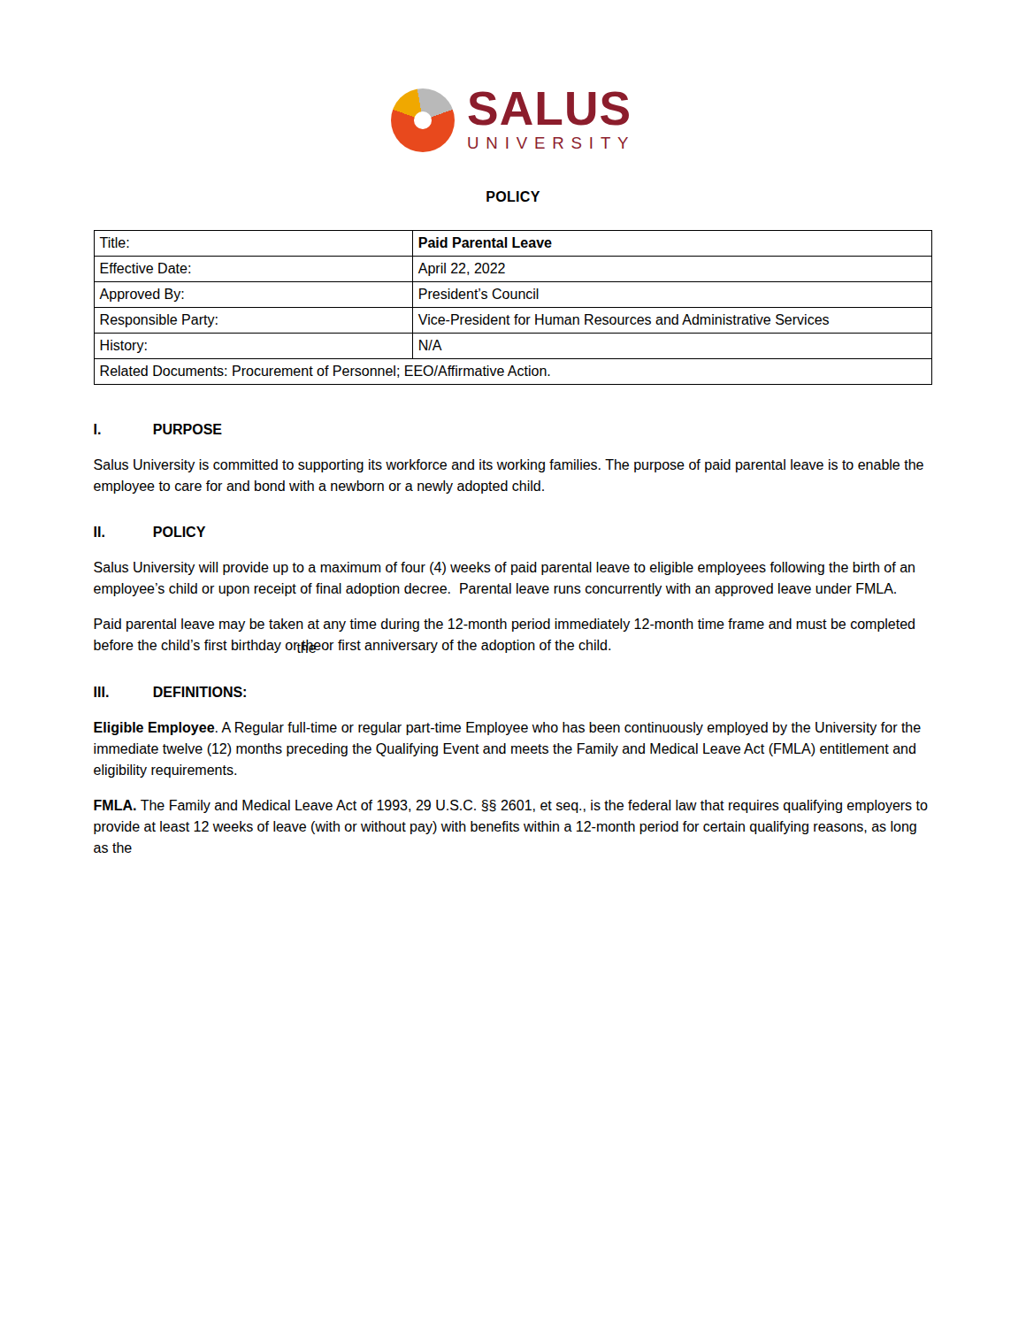SALUS
UNIVERSITY
POLICY
| Title: | Paid Parental Leave |
| Effective Date: | April 22, 2022 |
| Approved By: | President’s Council |
| Responsible Party: | Vice-President for Human Resources and Administrative Services |
| History: | N/A |
| Related Documents: Procurement of Personnel; EEO/Affirmative Action. |
I. PURPOSE
Salus University is committed to supporting its workforce and its working families. The purpose of paid parental leave is to enable the employee to care for and bond with a newborn or a newly adopted child.
II. POLICY
Salus University will provide up to a maximum of four (4) weeks of paid parental leave to eligible employees following the birth of an employee’s child or upon receipt of final adoption decree. Parental leave runs concurrently with an approved leave under FMLA.
Paid parental leave may be taken at any time during the 12-month period immediately 12-month time frame and must be completed before the child’s first birthday or theor first anniversary of the adoption of the child.
III. DEFINITIONS:
Eligible Employee. A Regular full-time or regular part-time Employee who has been continuously employed by the University for the immediate twelve (12) months preceding the Qualifying Event and meets the Family and Medical Leave Act (FMLA) entitlement and eligibility requirements.
FMLA. The Family and Medical Leave Act of 1993, 29 U.S.C. §§ 2601, et seq., is the federal law that requires qualifying employers to provide at least 12 weeks of leave (with or without pay) with benefits within a 12-month period for certain qualifying reasons, as long as the